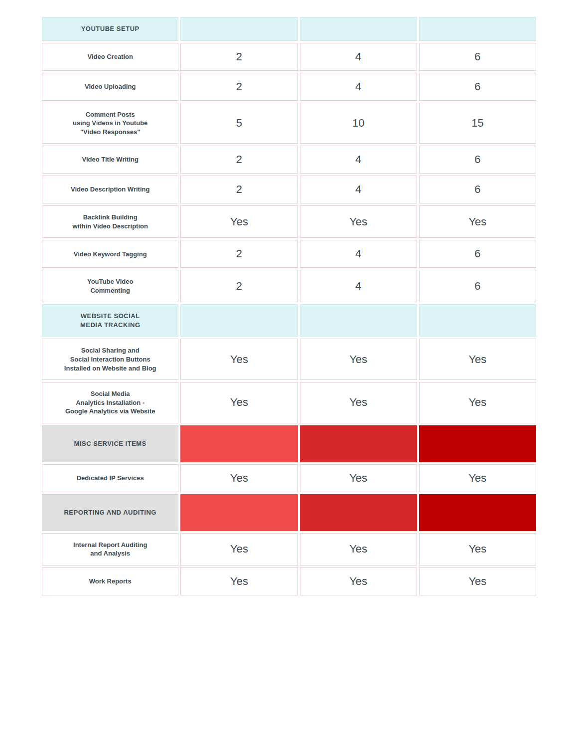| YOUTUBE SETUP | | | |
| Video Creation | 2 | 4 | 6 |
| Video Uploading | 2 | 4 | 6 |
| Comment Posts using Videos in Youtube "Video Responses" | 5 | 10 | 15 |
| Video Title Writing | 2 | 4 | 6 |
| Video Description Writing | 2 | 4 | 6 |
| Backlink Building within Video Description | Yes | Yes | Yes |
| Video Keyword Tagging | 2 | 4 | 6 |
| YouTube Video Commenting | 2 | 4 | 6 |
| WEBSITE SOCIAL MEDIA TRACKING | | | |
| Social Sharing and Social Interaction Buttons Installed on Website and Blog | Yes | Yes | Yes |
| Social Media Analytics Installation - Google Analytics via Website | Yes | Yes | Yes |
| MISC SERVICE ITEMS | | | |
| Dedicated IP Services | Yes | Yes | Yes |
| REPORTING AND AUDITING | | | |
| Internal Report Auditing and Analysis | Yes | Yes | Yes |
| Work Reports | Yes | Yes | Yes |